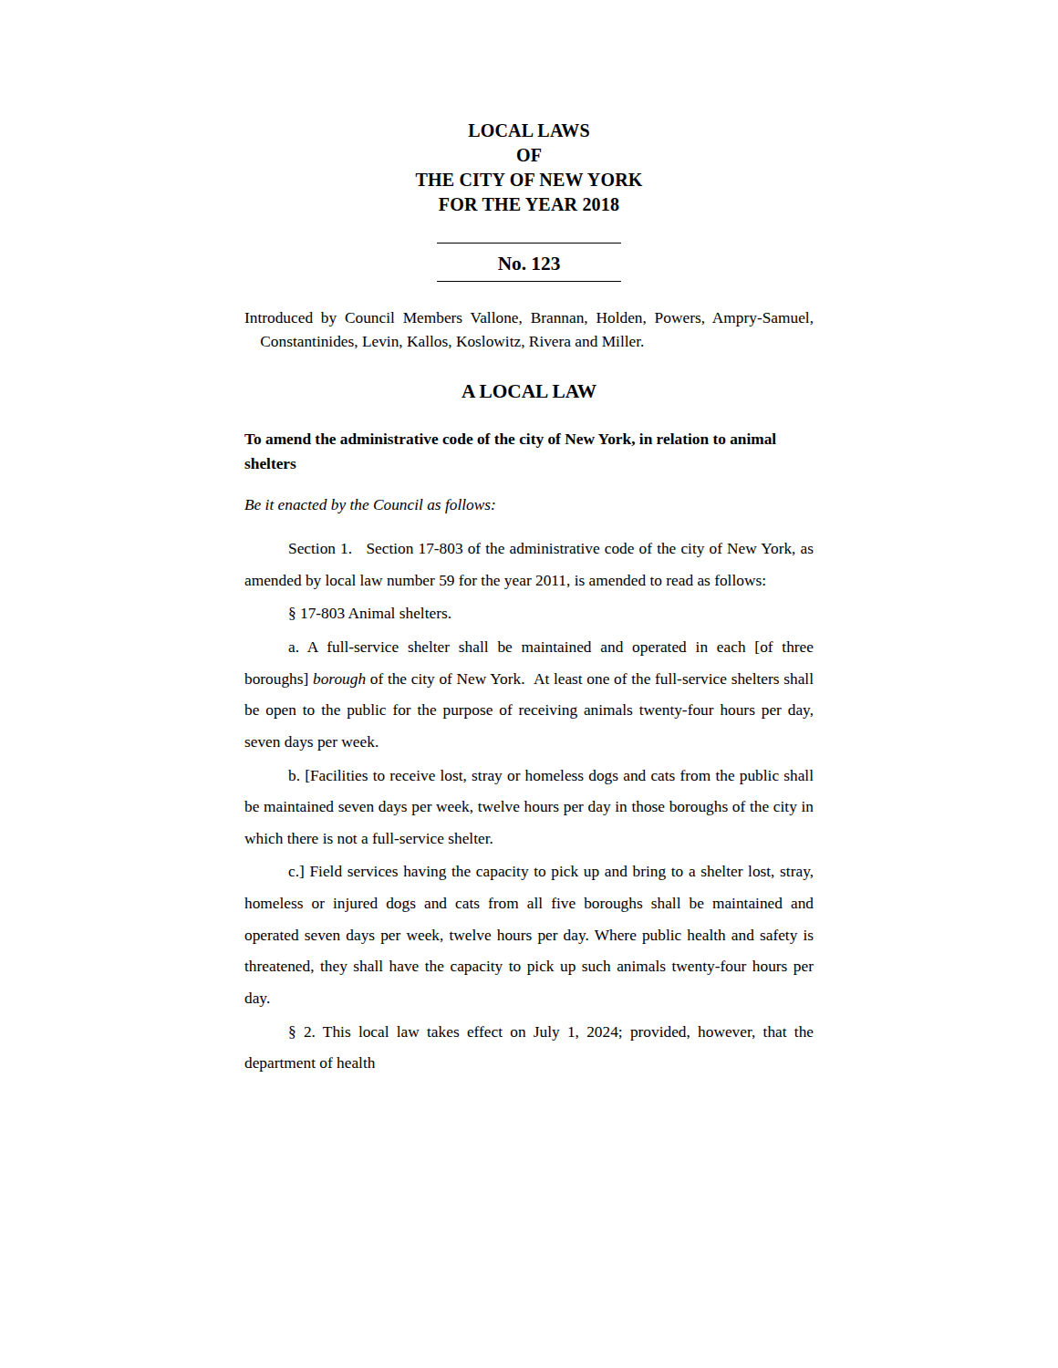LOCAL LAWS OF THE CITY OF NEW YORK FOR THE YEAR 2018
No. 123
Introduced by Council Members Vallone, Brannan, Holden, Powers, Ampry-Samuel, Constantinides, Levin, Kallos, Koslowitz, Rivera and Miller.
A LOCAL LAW
To amend the administrative code of the city of New York, in relation to animal shelters
Be it enacted by the Council as follows:
Section 1. Section 17-803 of the administrative code of the city of New York, as amended by local law number 59 for the year 2011, is amended to read as follows:
§ 17-803 Animal shelters.
a. A full-service shelter shall be maintained and operated in each [of three boroughs] borough of the city of New York. At least one of the full-service shelters shall be open to the public for the purpose of receiving animals twenty-four hours per day, seven days per week.
b. [Facilities to receive lost, stray or homeless dogs and cats from the public shall be maintained seven days per week, twelve hours per day in those boroughs of the city in which there is not a full-service shelter.
c.] Field services having the capacity to pick up and bring to a shelter lost, stray, homeless or injured dogs and cats from all five boroughs shall be maintained and operated seven days per week, twelve hours per day. Where public health and safety is threatened, they shall have the capacity to pick up such animals twenty-four hours per day.
§ 2. This local law takes effect on July 1, 2024; provided, however, that the department of health